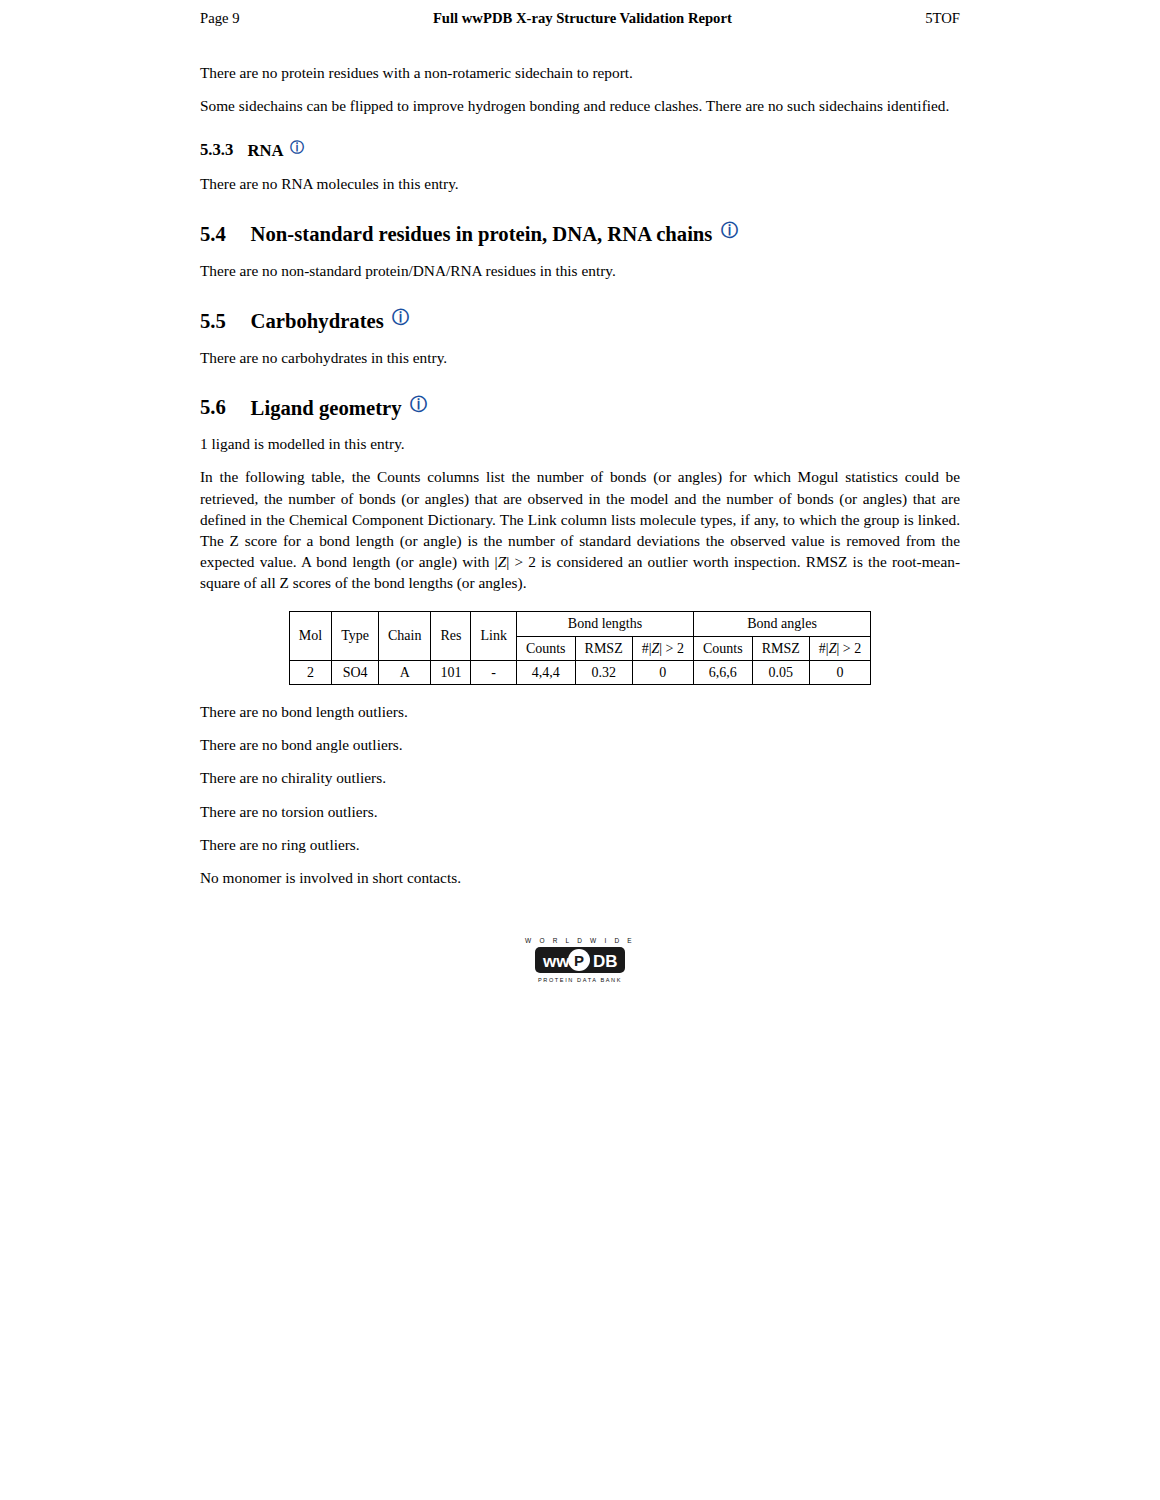Page 9
Full wwPDB X-ray Structure Validation Report
5TOF
There are no protein residues with a non-rotameric sidechain to report.
Some sidechains can be flipped to improve hydrogen bonding and reduce clashes. There are no such sidechains identified.
5.3.3 RNA ⓘ
There are no RNA molecules in this entry.
5.4 Non-standard residues in protein, DNA, RNA chains ⓘ
There are no non-standard protein/DNA/RNA residues in this entry.
5.5 Carbohydrates ⓘ
There are no carbohydrates in this entry.
5.6 Ligand geometry ⓘ
1 ligand is modelled in this entry.
In the following table, the Counts columns list the number of bonds (or angles) for which Mogul statistics could be retrieved, the number of bonds (or angles) that are observed in the model and the number of bonds (or angles) that are defined in the Chemical Component Dictionary. The Link column lists molecule types, if any, to which the group is linked. The Z score for a bond length (or angle) is the number of standard deviations the observed value is removed from the expected value. A bond length (or angle) with |Z| > 2 is considered an outlier worth inspection. RMSZ is the root-mean-square of all Z scores of the bond lengths (or angles).
| Mol | Type | Chain | Res | Link | Bond lengths | Bond angles |
| --- | --- | --- | --- | --- | --- | --- |
| Counts | RMSZ | #/ Z / > 2 | Counts | RMSZ | #/ Z / > 2 |
| 2 | SO4 | A | 101 | - | 4,4,4 | 0.32 | 0 | 6,6,6 | 0.05 | 0 |
There are no bond length outliers.
There are no bond angle outliers.
There are no chirality outliers.
There are no torsion outliers.
There are no ring outliers.
No monomer is involved in short contacts.
W O R L D W I D E ww P DB PROTEIN DATA BANK